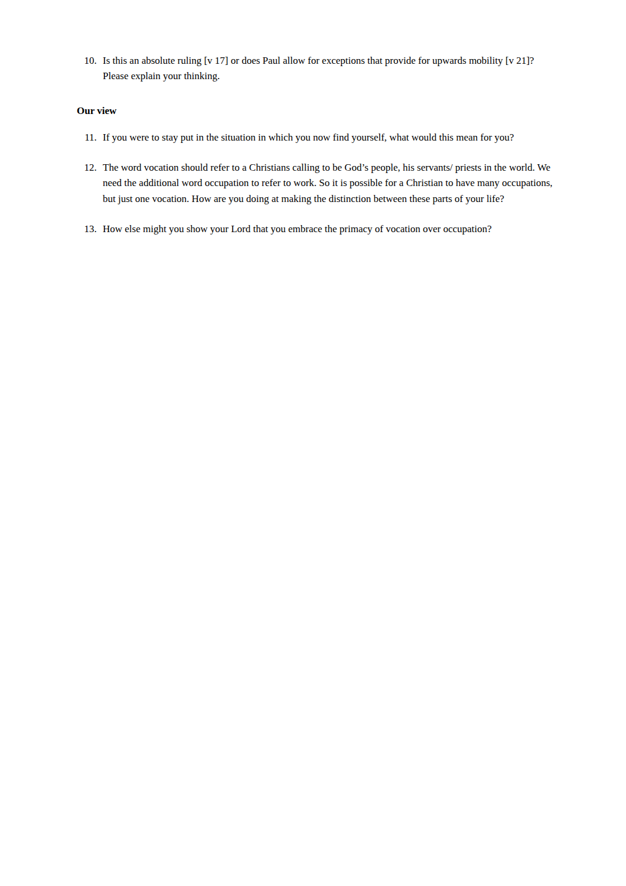Is this an absolute ruling [v 17] or does Paul allow for exceptions that provide for upwards mobility [v 21]? Please explain your thinking.
Our view
If you were to stay put in the situation in which you now find yourself, what would this mean for you?
The word vocation should refer to a Christians calling to be God’s people, his servants/ priests in the world. We need the additional word occupation to refer to work. So it is possible for a Christian to have many occupations, but just one vocation. How are you doing at making the distinction between these parts of your life?
How else might you show your Lord that you embrace the primacy of vocation over occupation?